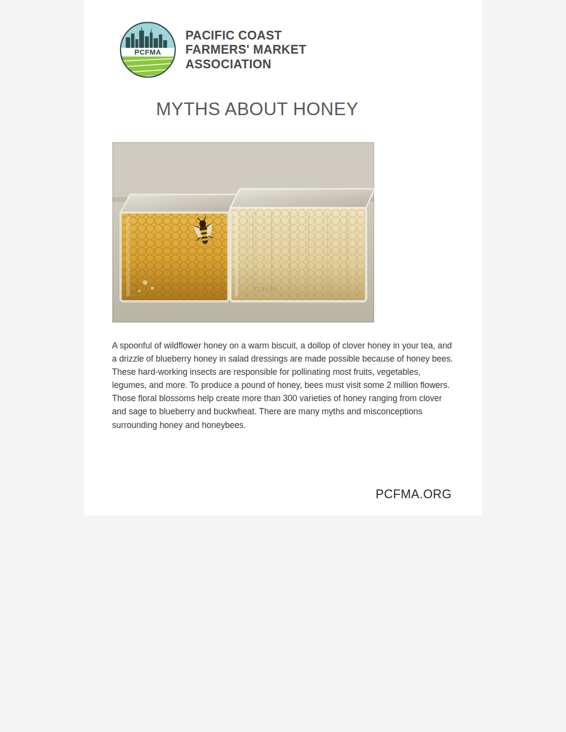PCFMA
Pacific Coast
Farmers' Market
Association
MYTHS ABOUT HONEY
1 2 3 4 5 6
A spoonful of wildflower honey on a warm biscuit, a dollop of clover honey in your tea, and a drizzle of blueberry honey in salad dressings are made possible because of honey bees. These hard-working insects are responsible for pollinating most fruits, vegetables, legumes, and more. To produce a pound of honey, bees must visit some 2 million flowers. Those floral blossoms help create more than 300 varieties of honey ranging from clover and sage to blueberry and buckwheat. There are many myths and misconceptions surrounding honey and honeybees.
PCFMA.ORG